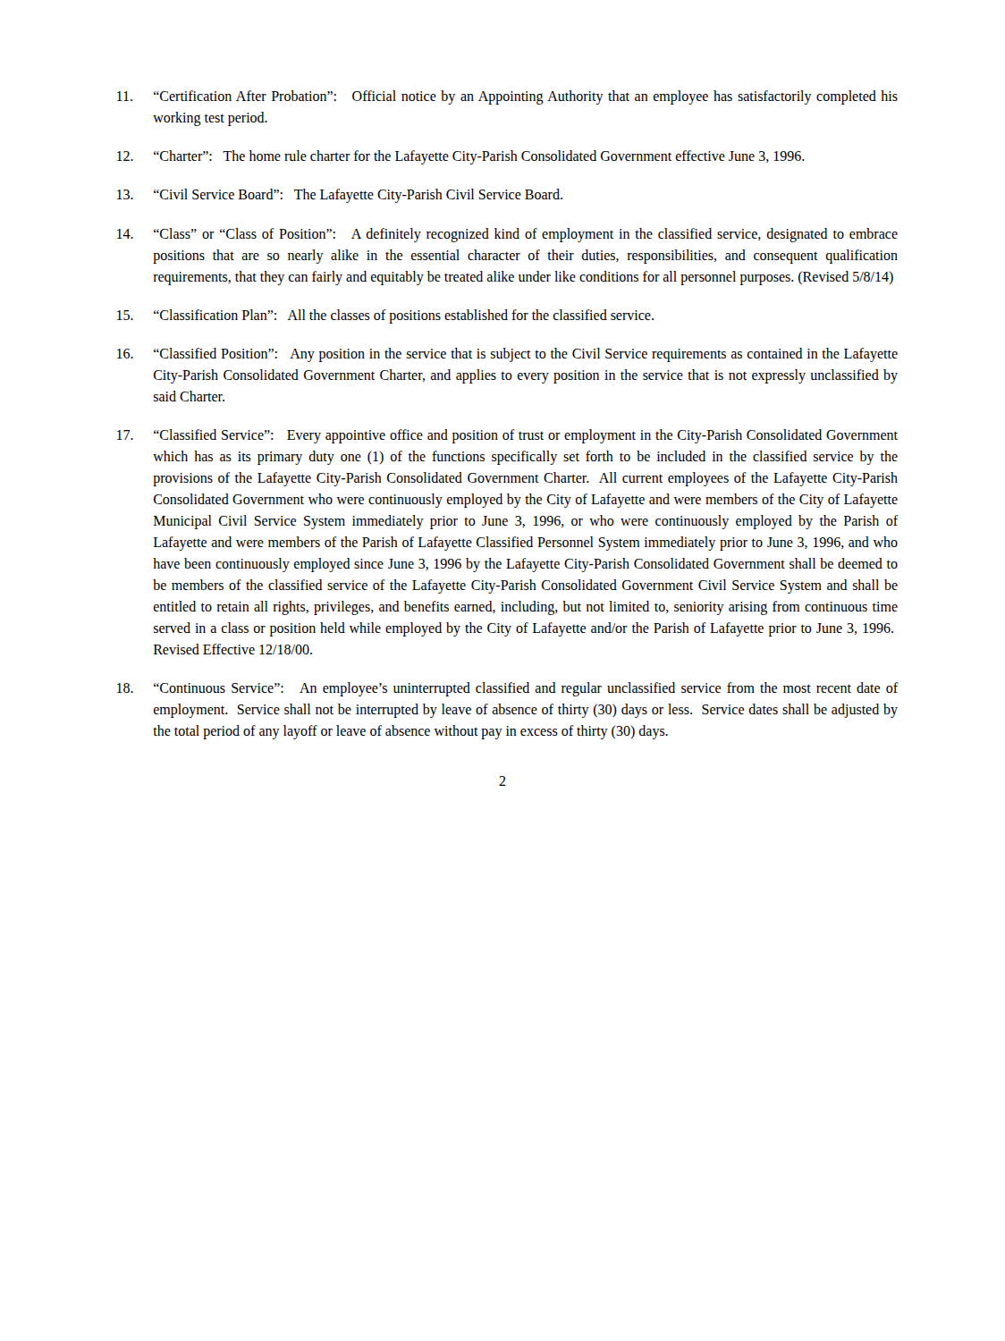11. “Certification After Probation”: Official notice by an Appointing Authority that an employee has satisfactorily completed his working test period.
12. “Charter”: The home rule charter for the Lafayette City-Parish Consolidated Government effective June 3, 1996.
13. “Civil Service Board”: The Lafayette City-Parish Civil Service Board.
14. “Class” or “Class of Position”: A definitely recognized kind of employment in the classified service, designated to embrace positions that are so nearly alike in the essential character of their duties, responsibilities, and consequent qualification requirements, that they can fairly and equitably be treated alike under like conditions for all personnel purposes. (Revised 5/8/14)
15. “Classification Plan”: All the classes of positions established for the classified service.
16. “Classified Position”: Any position in the service that is subject to the Civil Service requirements as contained in the Lafayette City-Parish Consolidated Government Charter, and applies to every position in the service that is not expressly unclassified by said Charter.
17. “Classified Service”: Every appointive office and position of trust or employment in the City-Parish Consolidated Government which has as its primary duty one (1) of the functions specifically set forth to be included in the classified service by the provisions of the Lafayette City-Parish Consolidated Government Charter. All current employees of the Lafayette City-Parish Consolidated Government who were continuously employed by the City of Lafayette and were members of the City of Lafayette Municipal Civil Service System immediately prior to June 3, 1996, or who were continuously employed by the Parish of Lafayette and were members of the Parish of Lafayette Classified Personnel System immediately prior to June 3, 1996, and who have been continuously employed since June 3, 1996 by the Lafayette City-Parish Consolidated Government shall be deemed to be members of the classified service of the Lafayette City-Parish Consolidated Government Civil Service System and shall be entitled to retain all rights, privileges, and benefits earned, including, but not limited to, seniority arising from continuous time served in a class or position held while employed by the City of Lafayette and/or the Parish of Lafayette prior to June 3, 1996. Revised Effective 12/18/00.
18. “Continuous Service”: An employee’s uninterrupted classified and regular unclassified service from the most recent date of employment. Service shall not be interrupted by leave of absence of thirty (30) days or less. Service dates shall be adjusted by the total period of any layoff or leave of absence without pay in excess of thirty (30) days.
2